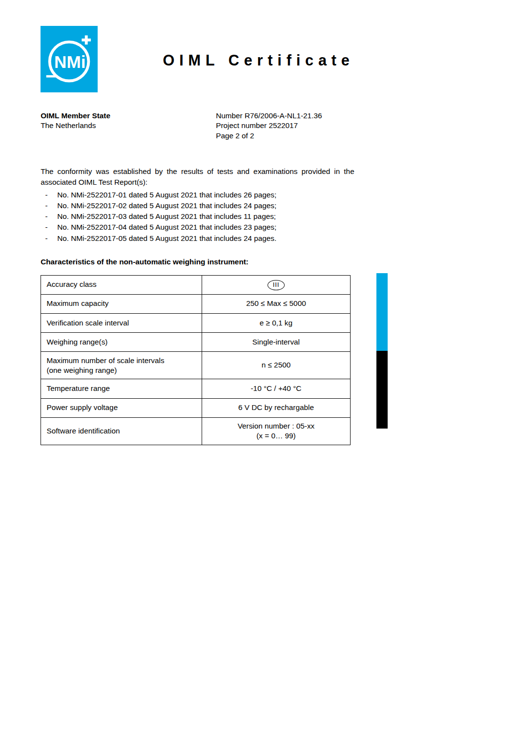NMi
OIML Certificate
OIML Member State
The Netherlands
Number R76/2006-A-NL1-21.36
Project number 2522017
Page 2 of 2
The conformity was established by the results of tests and examinations provided in the associated OIML Test Report(s):
No. NMi-2522017-01 dated 5 August 2021 that includes 26 pages;
No. NMi-2522017-02 dated 5 August 2021 that includes 24 pages;
No. NMi-2522017-03 dated 5 August 2021 that includes 11 pages;
No. NMi-2522017-04 dated 5 August 2021 that includes 23 pages;
No. NMi-2522017-05 dated 5 August 2021 that includes 24 pages.
Characteristics of the non-automatic weighing instrument:
| Accuracy class | III |
| Maximum capacity | 250 ≤ Max ≤ 5000 |
| Verification scale interval | e ≥ 0,1 kg |
| Weighing range(s) | Single-interval |
| Maximum number of scale intervals (one weighing range) | n ≤ 2500 |
| Temperature range | -10 °C / +40 °C |
| Power supply voltage | 6 V DC by rechargable |
| Software identification | Version number : 05-xx (x = 0… 99) |